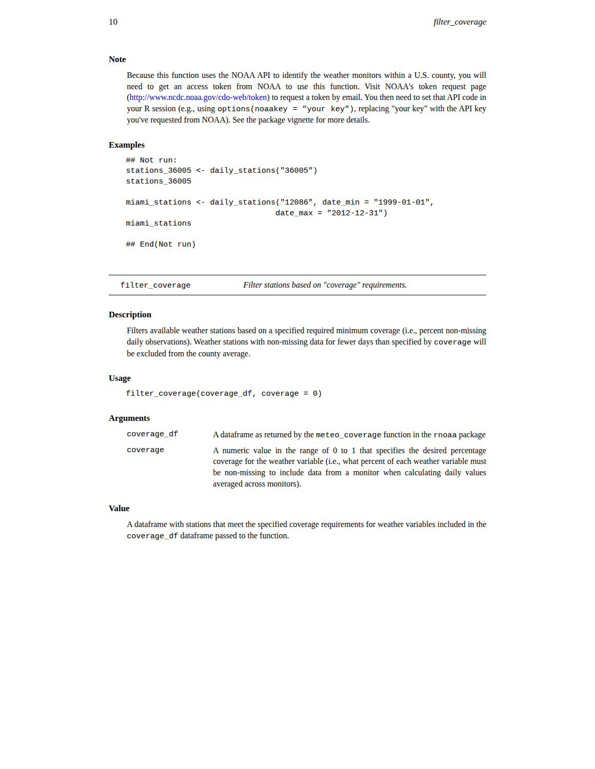10 filter_coverage
Note
Because this function uses the NOAA API to identify the weather monitors within a U.S. county, you will need to get an access token from NOAA to use this function. Visit NOAA's token request page (http://www.ncdc.noaa.gov/cdo-web/token) to request a token by email. You then need to set that API code in your R session (e.g., using options(noaakey = "your key"), replacing "your key" with the API key you've requested from NOAA). See the package vignette for more details.
Examples
## Not run:
stations_36005 <- daily_stations("36005")
stations_36005

miami_stations <- daily_stations("12086", date_min = "1999-01-01",
                                date_max = "2012-12-31")
miami_stations

## End(Not run)
| filter_coverage | Filter stations based on "coverage" requirements. |
Description
Filters available weather stations based on a specified required minimum coverage (i.e., percent non-missing daily observations). Weather stations with non-missing data for fewer days than specified by coverage will be excluded from the county average.
Usage
filter_coverage(coverage_df, coverage = 0)
Arguments
coverage_df
A dataframe as returned by the meteo_coverage function in the rnoaa package
coverage
A numeric value in the range of 0 to 1 that specifies the desired percentage coverage for the weather variable (i.e., what percent of each weather variable must be non-missing to include data from a monitor when calculating daily values averaged across monitors).
Value
A dataframe with stations that meet the specified coverage requirements for weather variables included in the coverage_df dataframe passed to the function.